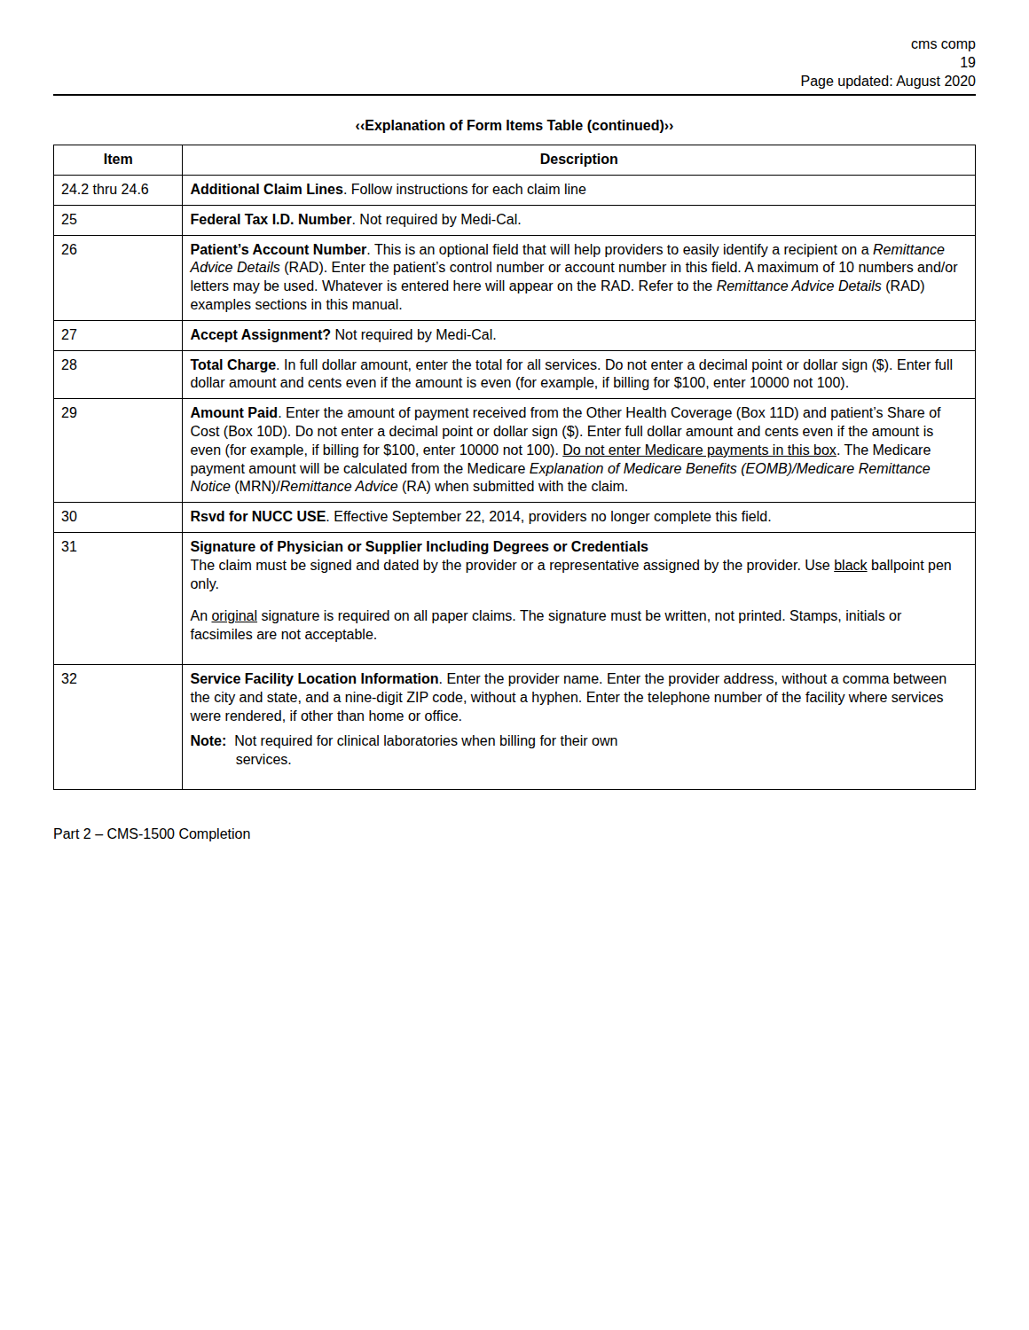cms comp
19
Page updated: August 2020
‹‹Explanation of Form Items Table (continued)››
| Item | Description |
| --- | --- |
| 24.2 thru 24.6 | Additional Claim Lines . Follow instructions for each claim line |
| 25 | Federal Tax I.D. Number . Not required by Medi-Cal. |
| 26 | Patient’s Account Number . This is an optional field that will help providers to easily identify a recipient on a Remittance Advice Details (RAD). Enter the patient’s control number or account number in this field. A maximum of 10 numbers and/or letters may be used. Whatever is entered here will appear on the RAD. Refer to the Remittance Advice Details (RAD) examples sections in this manual. |
| 27 | Accept Assignment? Not required by Medi-Cal. |
| 28 | Total Charge . In full dollar amount, enter the total for all services. Do not enter a decimal point or dollar sign ($). Enter full dollar amount and cents even if the amount is even (for example, if billing for $100, enter 10000 not 100). |
| 29 | Amount Paid . Enter the amount of payment received from the Other Health Coverage (Box 11D) and patient’s Share of Cost (Box 10D). Do not enter a decimal point or dollar sign ($). Enter full dollar amount and cents even if the amount is even (for example, if billing for $100, enter 10000 not 100). Do not enter Medicare payments in this box . The Medicare payment amount will be calculated from the Medicare Explanation of Medicare Benefits (EOMB)/Medicare Remittance Notice (MRN)/ Remittance Advice (RA) when submitted with the claim. |
| 30 | Rsvd for NUCC USE . Effective September 22, 2014, providers no longer complete this field. |
| 31 | Signature of Physician or Supplier Including Degrees or Credentials The claim must be signed and dated by the provider or a representative assigned by the provider. Use black ballpoint pen only. An original signature is required on all paper claims. The signature must be written, not printed. Stamps, initials or facsimiles are not acceptable. |
| 32 | Service Facility Location Information . Enter the provider name. Enter the provider address, without a comma between the city and state, and a nine-digit ZIP code, without a hyphen. Enter the telephone number of the facility where services were rendered, if other than home or office. Note: Not required for clinical laboratories when billing for their own services. |
Part 2 – CMS-1500 Completion